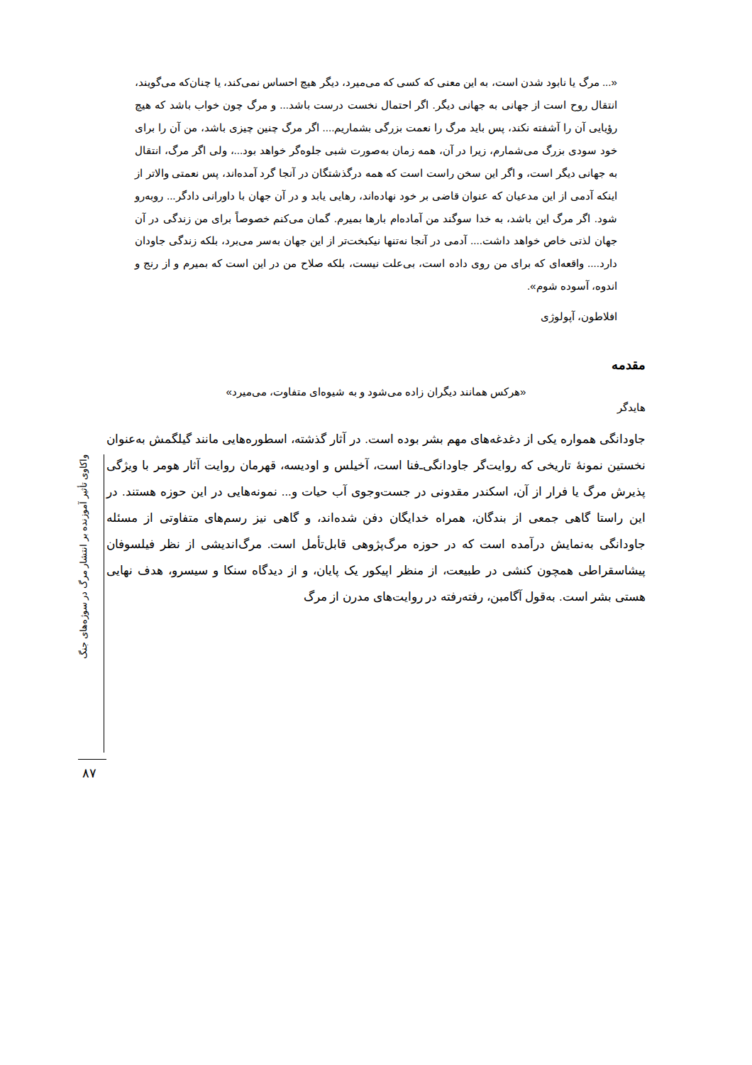«... مرگ یا نابود شدن است، به این معنی که کسی که می‌میرد، دیگر هیچ احساس نمی‌کند، یا چنان‌که می‌گویند، انتقال روح است از جهانی به جهانی دیگر. اگر احتمال نخست درست باشد... و مرگ چون خواب باشد که هیچ رؤیایی آن را آشفته نکند، پس باید مرگ را نعمت بزرگی بشماریم.... اگر مرگ چنین چیزی باشد، من آن را برای خود سودی بزرگ می‌شمارم، زیرا در آن، همه زمان به‌صورت شبی جلوه‌گر خواهد بود...، ولی اگر مرگ، انتقال به جهانی دیگر است، و اگر این سخن راست است که همه درگذشتگان در آنجا گرد آمده‌اند، پس نعمتی والاتر از اینکه آدمی از این مدعیان که عنوان قاضی بر خود نهاده‌اند، رهایی یابد و در آن جهان با داورانی دادگر... روبه‌رو شود. اگر مرگ این باشد، به خدا سوگند من آماده‌ام بارها بمیرم. گمان می‌کنم خصوصاً برای من زندگی در آن جهان لذتی خاص خواهد داشت.... آدمی در آنجا نه‌تنها نیکبخت‌تر از این جهان به‌سر می‌برد، بلکه زندگی جاودان دارد.... واقعه‌ای که برای من روی داده است، بی‌علت نیست، بلکه صلاح من در این است که بمیرم و از رنج و اندوه، آسوده شوم».
افلاطون، آپولوژی
مقدمه
«هرکس همانند دیگران زاده می‌شود و به شیوه‌ای متفاوت، می‌میرد»
هایدگر
جاودانگی همواره یکی از دغدغه‌های مهم بشر بوده است. در آثار گذشته، اسطوره‌هایی مانند گیلگمش به‌عنوان نخستین نمونهٔ تاریخی که روایت‌گر جاودانگی‌ـ‌فنا است، آخیلس و اودیسه، قهرمان روایت آثار هومر با ویژگی پذیرش مرگ یا فرار از آن، اسکندر مقدونی در جست‌وجوی آب حیات و... نمونه‌هایی در این حوزه هستند. در این راستا گاهی جمعی از بندگان، همراه خدایگان دفن شده‌اند، و گاهی نیز رسم‌های متفاوتی از مسئله جاودانگی به‌نمایش درآمده است که در حوزه مرگ‌پژوهی قابل‌تأمل است. مرگ‌اندیشی از نظر فیلسوفان پیشاسقراطی همچون کنشی در طبیعت، از منظر اپیکور یک پایان، و از دیدگاه سنکا و سیسرو، هدف نهایی هستی بشر است. به‌قول آگامبن، رفته‌رفته در روایت‌های مدرن از مرگ
واکاوی تأثیر آموزنده بر انتشار مرگ در سوژه‌های جنگ
۸۷